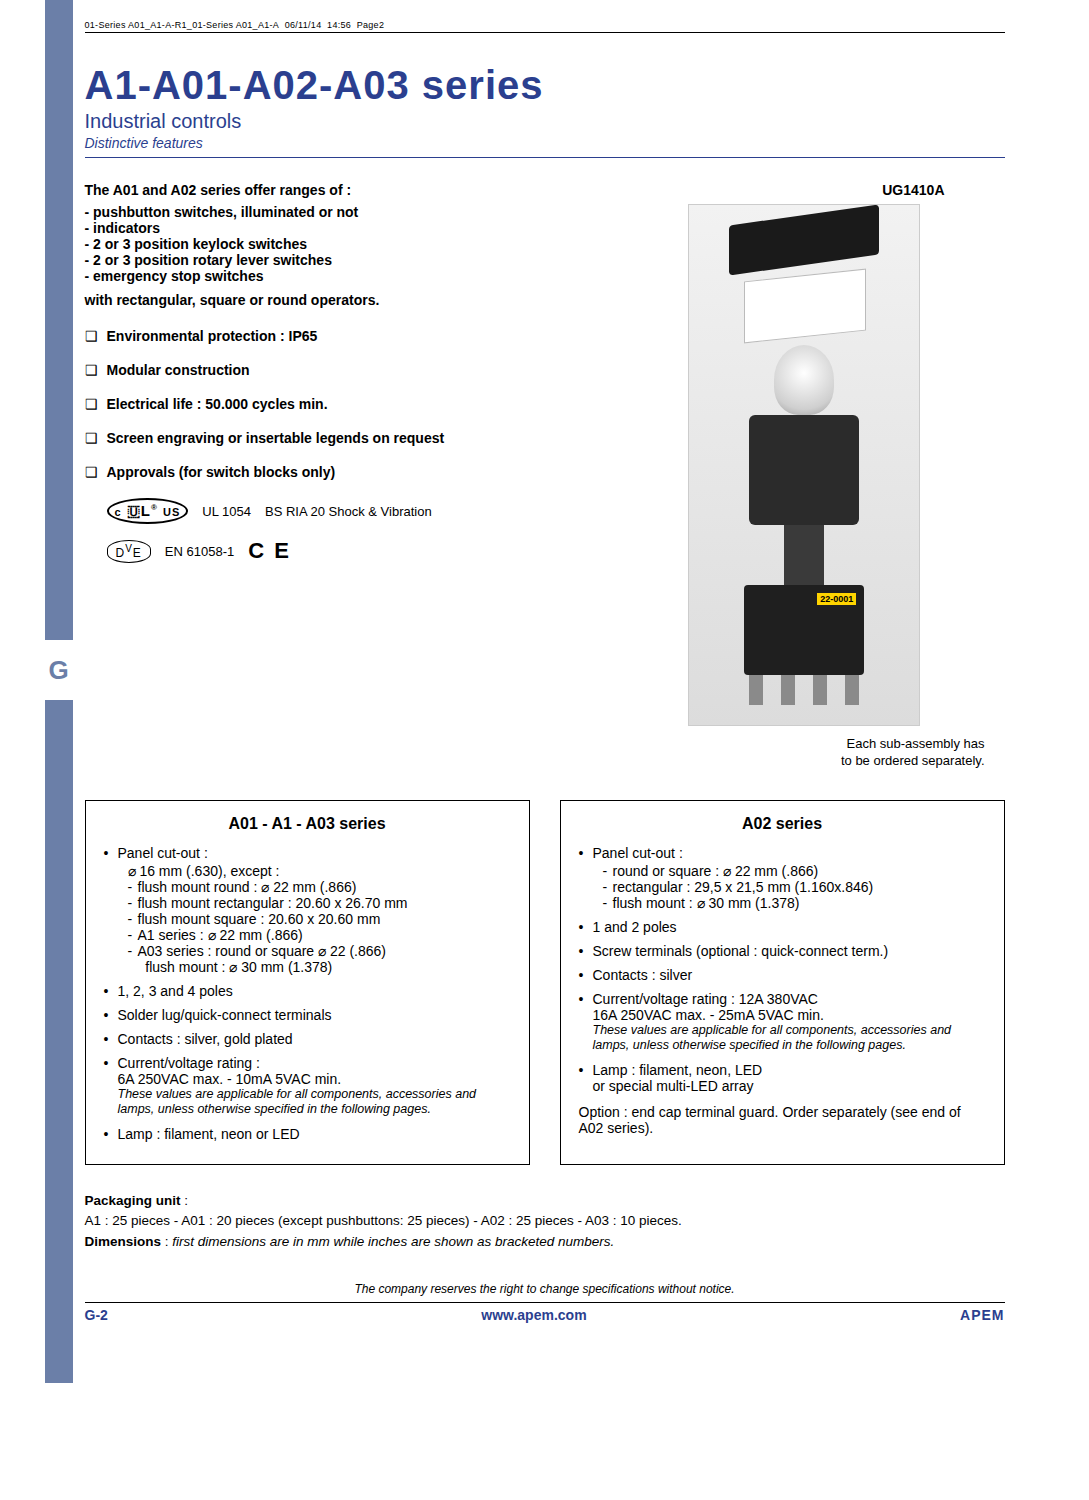G
01-Series A01_A1-A-R1_01-Series A01_A1-A 06/11/14 14:56 Page2
A1-A01-A02-A03 series
Industrial controls
Distinctive features
The A01 and A02 series offer ranges of :
pushbutton switches, illuminated or not
indicators
2 or 3 position keylock switches
2 or 3 position rotary lever switches
emergency stop switches
with rectangular, square or round operators.
Environmental protection : IP65
Modular construction
Electrical life : 50.000 cycles min.
Screen engraving or insertable legends on request
Approvals (for switch blocks only)
c 🇺L® US UL 1054 BS RIA 20 Shock & Vibration
DVE EN 61058-1 C E
UG1410A
22-0001
Each sub-assembly has
to be ordered separately.
A01 - A1 - A03 series
Panel cut-out :
⌀ 16 mm (.630), except :
flush mount round : ⌀ 22 mm (.866)
flush mount rectangular : 20.60 x 26.70 mm
flush mount square : 20.60 x 20.60 mm
A1 series : ⌀ 22 mm (.866)
A03 series : round or square ⌀ 22 (.866)
flush mount : ⌀ 30 mm (1.378)
1, 2, 3 and 4 poles
Solder lug/quick-connect terminals
Contacts : silver, gold plated
Current/voltage rating :
6A 250VAC max. - 10mA 5VAC min. These values are applicable for all components, accessories and lamps, unless otherwise specified in the following pages.
Lamp : filament, neon or LED
A02 series
Panel cut-out :
round or square : ⌀ 22 mm (.866)
rectangular : 29,5 x 21,5 mm (1.160x.846)
flush mount : ⌀ 30 mm (1.378)
1 and 2 poles
Screw terminals (optional : quick-connect term.)
Contacts : silver
Current/voltage rating : 12A 380VAC
16A 250VAC max. - 25mA 5VAC min. These values are applicable for all components, accessories and lamps, unless otherwise specified in the following pages.
Lamp : filament, neon, LED
or special multi-LED array
Option : end cap terminal guard. Order separately (see end of A02 series).
Packaging unit :
A1 : 25 pieces - A01 : 20 pieces (except pushbuttons: 25 pieces) - A02 : 25 pieces - A03 : 10 pieces.
Dimensions : first dimensions are in mm while inches are shown as bracketed numbers.
The company reserves the right to change specifications without notice.
G-2 www.apem.com APEM